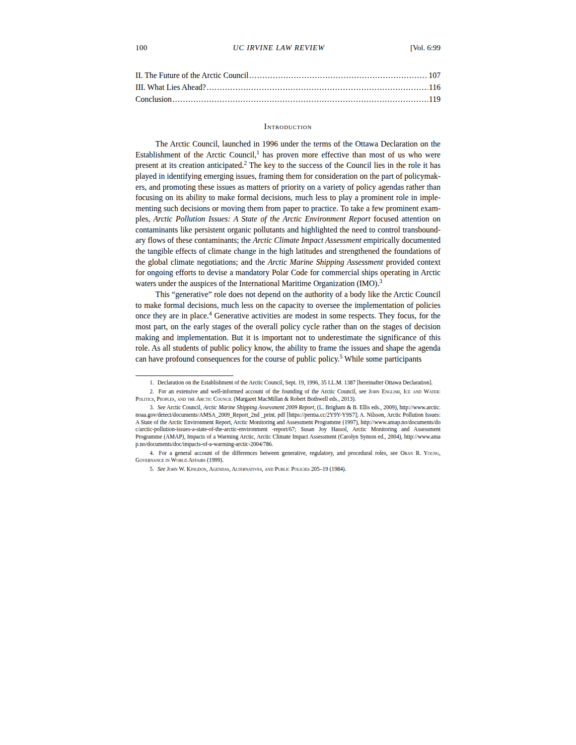100
UC IRVINE LAW REVIEW
[Vol. 6:99
II. The Future of the Arctic Council .................................................................................................................................. 107
III. What Lies Ahead? .................................................................................................................................. 116
Conclusion .................................................................................................................................. 119
Introduction
The Arctic Council, launched in 1996 under the terms of the Ottawa Declaration on the Establishment of the Arctic Council,1 has proven more effective than most of us who were present at its creation anticipated.2 The key to the success of the Council lies in the role it has played in identifying emerging issues, framing them for consideration on the part of policymakers, and promoting these issues as matters of priority on a variety of policy agendas rather than focusing on its ability to make formal decisions, much less to play a prominent role in implementing such decisions or moving them from paper to practice. To take a few prominent examples, Arctic Pollution Issues: A State of the Arctic Environment Report focused attention on contaminants like persistent organic pollutants and highlighted the need to control transboundary flows of these contaminants; the Arctic Climate Impact Assessment empirically documented the tangible effects of climate change in the high latitudes and strengthened the foundations of the global climate negotiations; and the Arctic Marine Shipping Assessment provided context for ongoing efforts to devise a mandatory Polar Code for commercial ships operating in Arctic waters under the auspices of the International Maritime Organization (IMO).3
This “generative” role does not depend on the authority of a body like the Arctic Council to make formal decisions, much less on the capacity to oversee the implementation of policies once they are in place.4 Generative activities are modest in some respects. They focus, for the most part, on the early stages of the overall policy cycle rather than on the stages of decision making and implementation. But it is important not to underestimate the significance of this role. As all students of public policy know, the ability to frame the issues and shape the agenda can have profound consequences for the course of public policy.5 While some participants
1. Declaration on the Establishment of the Arctic Council, Sept. 19, 1996, 35 I.L.M. 1387 [hereinafter Ottawa Declaration].
2. For an extensive and well-informed account of the founding of the Arctic Council, see John English, Ice and Water: Politics, Peoples, and the Arctic Council (Margaret MacMillan & Robert Bothwell eds., 2013).
3. See Arctic Council, Arctic Marine Shipping Assessment 2009 Report, (L. Brigham & B. Ellis eds., 2009), http://www.arctic.noaa.gov/detect/documents/AMSA_2009_Report_2nd _print. pdf [https://perma.cc/2Y9Y-Y9S7]; A. Nilsson, Arctic Pollution Issues: A State of the Arctic Environment Report, Arctic Monitoring and Assessment Programme (1997), http://www.amap.no/documents/doc/arctic-pollution-issues-a-state-of-the-arctic-environment -report/67; Susan Joy Hassol, Arctic Monitoring and Assessment Programme (AMAP), Impacts of a Warming Arctic, Arctic Climate Impact Assessment (Carolyn Symon ed., 2004), http://www.amap.no/documents/doc/impacts-of-a-warming-arctic-2004/786.
4. For a general account of the differences between generative, regulatory, and procedural roles, see Oran R. Young, Governance in World Affairs (1999).
5. See John W. Kingdon, Agendas, Alternatives, and Public Policies 205–19 (1984).